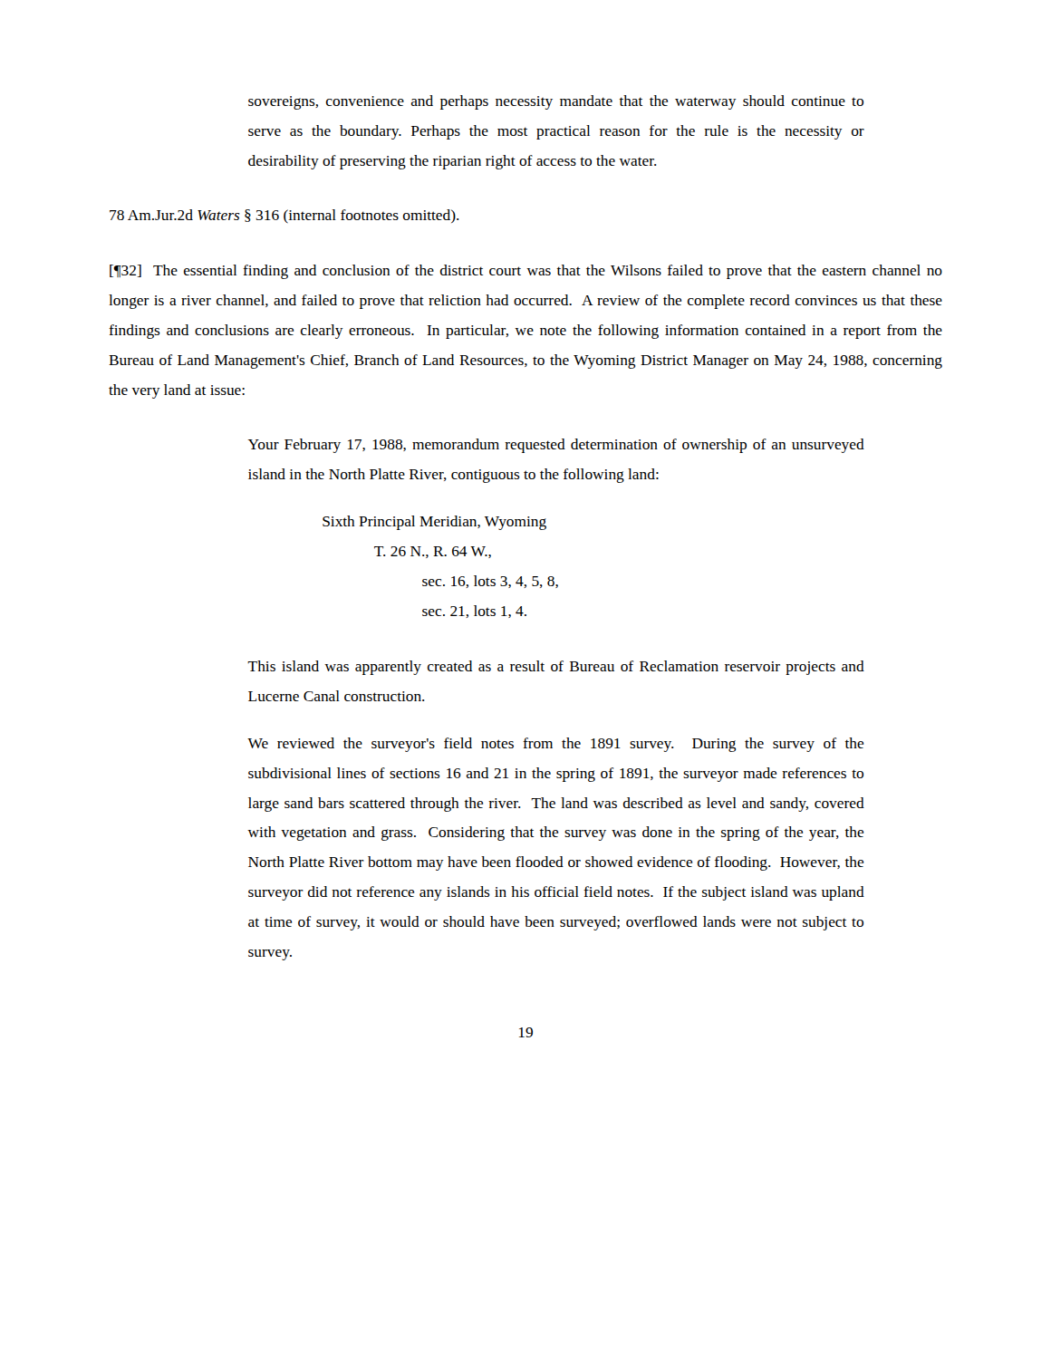sovereigns, convenience and perhaps necessity mandate that the waterway should continue to serve as the boundary. Perhaps the most practical reason for the rule is the necessity or desirability of preserving the riparian right of access to the water.
78 Am.Jur.2d Waters § 316 (internal footnotes omitted).
[¶32] The essential finding and conclusion of the district court was that the Wilsons failed to prove that the eastern channel no longer is a river channel, and failed to prove that reliction had occurred. A review of the complete record convinces us that these findings and conclusions are clearly erroneous. In particular, we note the following information contained in a report from the Bureau of Land Management's Chief, Branch of Land Resources, to the Wyoming District Manager on May 24, 1988, concerning the very land at issue:
Your February 17, 1988, memorandum requested determination of ownership of an unsurveyed island in the North Platte River, contiguous to the following land:
Sixth Principal Meridian, Wyoming
T. 26 N., R. 64 W.,
sec. 16, lots 3, 4, 5, 8,
sec. 21, lots 1, 4.
This island was apparently created as a result of Bureau of Reclamation reservoir projects and Lucerne Canal construction.
We reviewed the surveyor's field notes from the 1891 survey. During the survey of the subdivisional lines of sections 16 and 21 in the spring of 1891, the surveyor made references to large sand bars scattered through the river. The land was described as level and sandy, covered with vegetation and grass. Considering that the survey was done in the spring of the year, the North Platte River bottom may have been flooded or showed evidence of flooding. However, the surveyor did not reference any islands in his official field notes. If the subject island was upland at time of survey, it would or should have been surveyed; overflowed lands were not subject to survey.
19